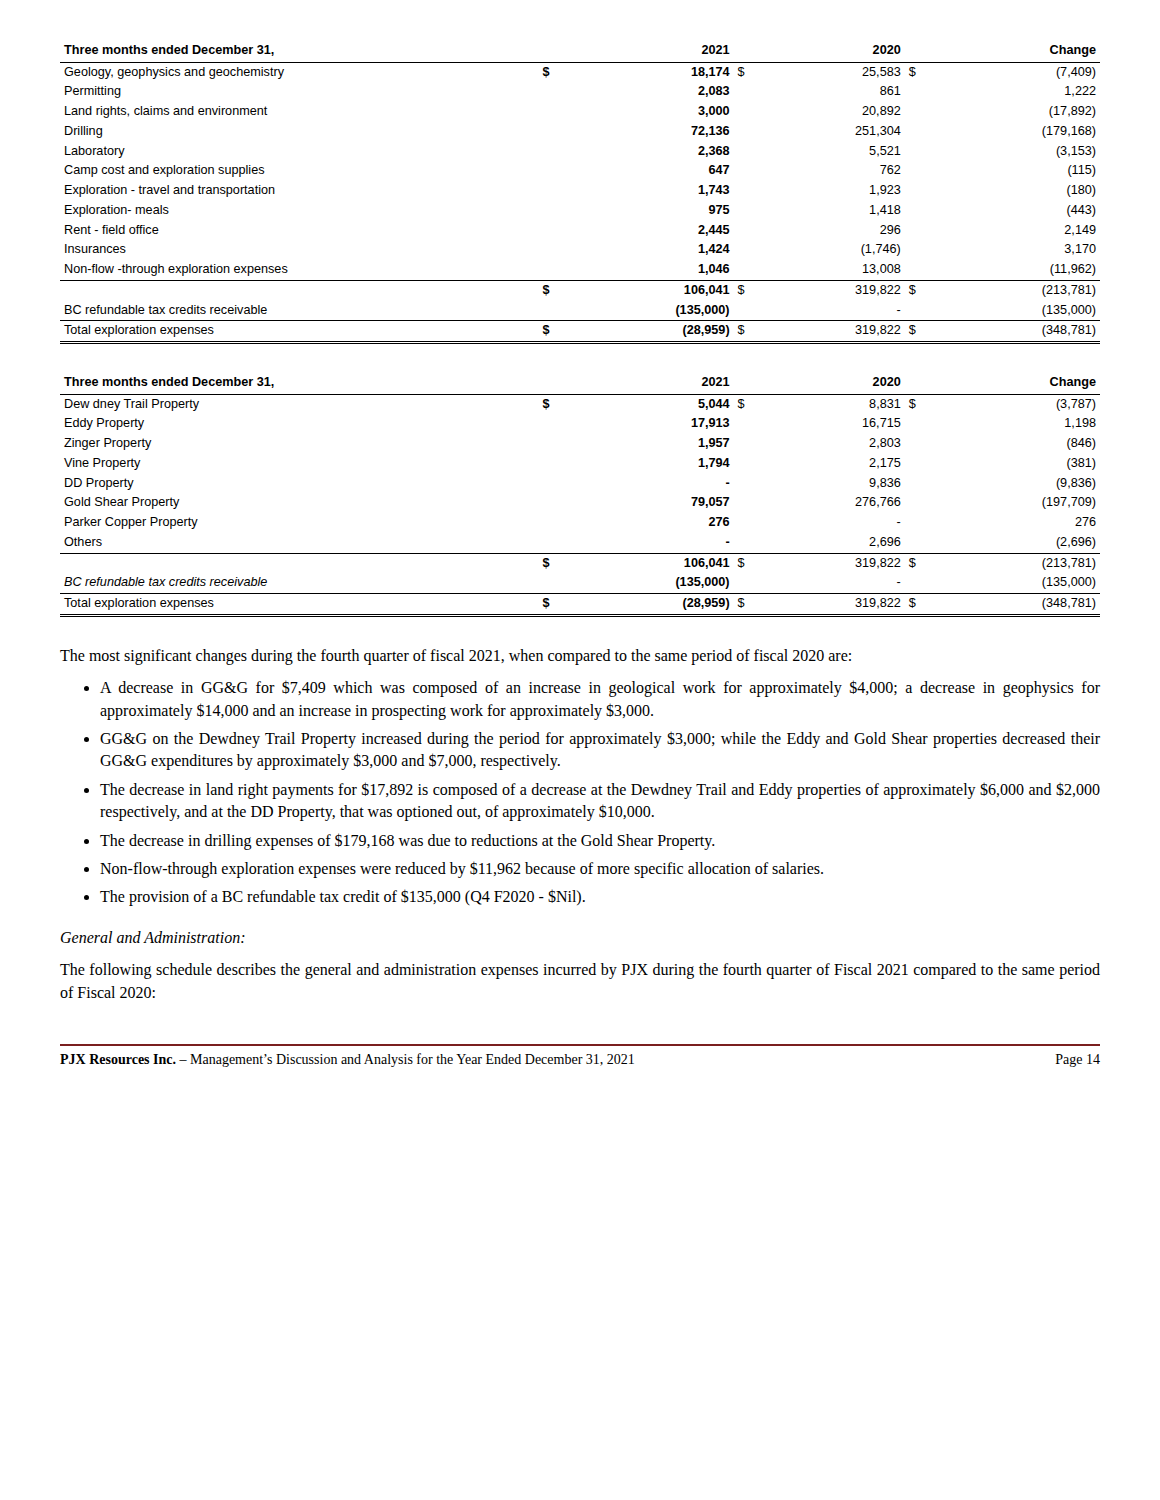| Three months ended December 31, | 2021 | 2020 | Change |
| --- | --- | --- | --- |
| Geology, geophysics and geochemistry | $ | 18,174 | $ | 25,583 | $ | (7,409) |
| Permitting | | 2,083 | | 861 | | 1,222 |
| Land rights, claims and environment | | 3,000 | | 20,892 | | (17,892) |
| Drilling | | 72,136 | | 251,304 | | (179,168) |
| Laboratory | | 2,368 | | 5,521 | | (3,153) |
| Camp cost and exploration supplies | | 647 | | 762 | | (115) |
| Exploration - travel and transportation | | 1,743 | | 1,923 | | (180) |
| Exploration- meals | | 975 | | 1,418 | | (443) |
| Rent - field office | | 2,445 | | 296 | | 2,149 |
| Insurances | | 1,424 | | (1,746) | | 3,170 |
| Non-flow -through exploration expenses | | 1,046 | | 13,008 | | (11,962) |
| | $ | 106,041 | $ | 319,822 | $ | (213,781) |
| BC refundable tax credits receivable | | (135,000) | | - | | (135,000) |
| Total exploration expenses | $ | (28,959) | $ | 319,822 | $ | (348,781) |
| Three months ended December 31, | 2021 | 2020 | Change |
| --- | --- | --- | --- |
| Dew dney Trail Property | $ | 5,044 | $ | 8,831 | $ | (3,787) |
| Eddy Property | | 17,913 | | 16,715 | | 1,198 |
| Zinger Property | | 1,957 | | 2,803 | | (846) |
| Vine Property | | 1,794 | | 2,175 | | (381) |
| DD Property | | - | | 9,836 | | (9,836) |
| Gold Shear Property | | 79,057 | | 276,766 | | (197,709) |
| Parker Copper Property | | 276 | | - | | 276 |
| Others | | - | | 2,696 | | (2,696) |
| | $ | 106,041 | $ | 319,822 | $ | (213,781) |
| BC refundable tax credits receivable | | (135,000) | | - | | (135,000) |
| Total exploration expenses | $ | (28,959) | $ | 319,822 | $ | (348,781) |
The most significant changes during the fourth quarter of fiscal 2021, when compared to the same period of fiscal 2020 are:
A decrease in GG&G for $7,409 which was composed of an increase in geological work for approximately $4,000; a decrease in geophysics for approximately $14,000 and an increase in prospecting work for approximately $3,000.
GG&G on the Dewdney Trail Property increased during the period for approximately $3,000; while the Eddy and Gold Shear properties decreased their GG&G expenditures by approximately $3,000 and $7,000, respectively.
The decrease in land right payments for $17,892 is composed of a decrease at the Dewdney Trail and Eddy properties of approximately $6,000 and $2,000 respectively, and at the DD Property, that was optioned out, of approximately $10,000.
The decrease in drilling expenses of $179,168 was due to reductions at the Gold Shear Property.
Non-flow-through exploration expenses were reduced by $11,962 because of more specific allocation of salaries.
The provision of a BC refundable tax credit of $135,000 (Q4 F2020 - $Nil).
General and Administration:
The following schedule describes the general and administration expenses incurred by PJX during the fourth quarter of Fiscal 2021 compared to the same period of Fiscal 2020:
PJX Resources Inc. – Management’s Discussion and Analysis for the Year Ended December 31, 2021
Page 14